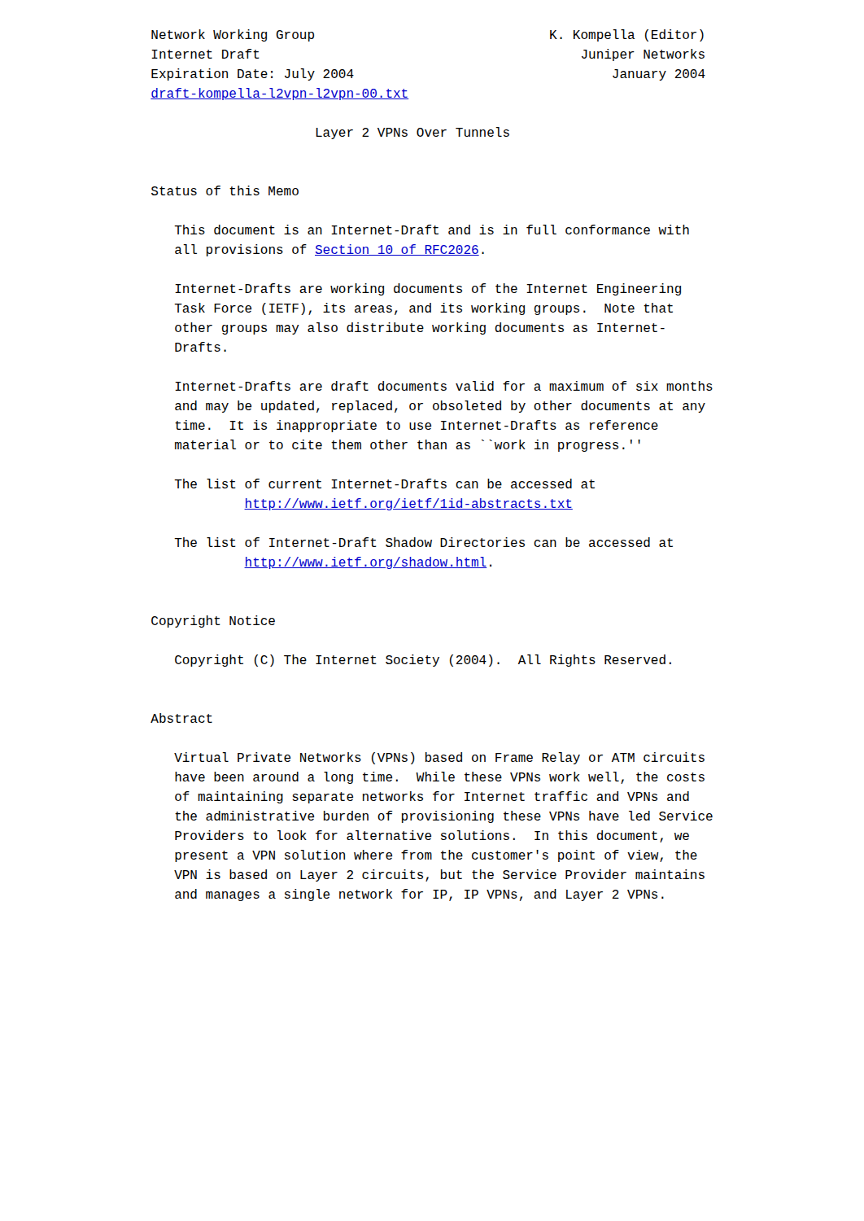Network Working Group                              K. Kompella (Editor)
Internet Draft                                         Juniper Networks
Expiration Date: July 2004                                 January 2004
draft-kompella-l2vpn-l2vpn-00.txt

                     Layer 2 VPNs Over Tunnels


Status of this Memo

   This document is an Internet-Draft and is in full conformance with
   all provisions of Section 10 of RFC2026.

   Internet-Drafts are working documents of the Internet Engineering
   Task Force (IETF), its areas, and its working groups.  Note that
   other groups may also distribute working documents as Internet-
   Drafts.

   Internet-Drafts are draft documents valid for a maximum of six months
   and may be updated, replaced, or obsoleted by other documents at any
   time.  It is inappropriate to use Internet-Drafts as reference
   material or to cite them other than as ``work in progress.''

   The list of current Internet-Drafts can be accessed at
            http://www.ietf.org/ietf/1id-abstracts.txt

   The list of Internet-Draft Shadow Directories can be accessed at
            http://www.ietf.org/shadow.html.


Copyright Notice

   Copyright (C) The Internet Society (2004).  All Rights Reserved.


Abstract

   Virtual Private Networks (VPNs) based on Frame Relay or ATM circuits
   have been around a long time.  While these VPNs work well, the costs
   of maintaining separate networks for Internet traffic and VPNs and
   the administrative burden of provisioning these VPNs have led Service
   Providers to look for alternative solutions.  In this document, we
   present a VPN solution where from the customer's point of view, the
   VPN is based on Layer 2 circuits, but the Service Provider maintains
   and manages a single network for IP, IP VPNs, and Layer 2 VPNs.